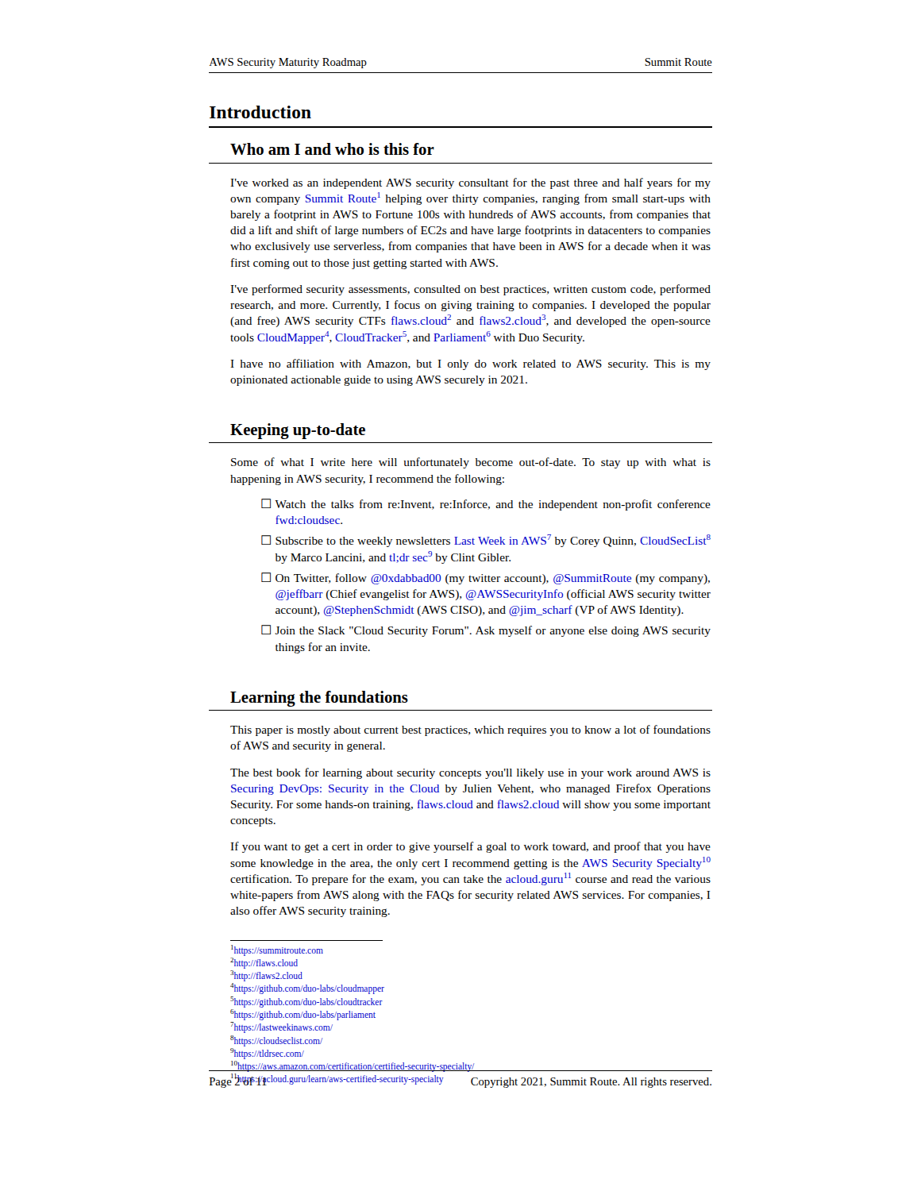AWS Security Maturity Roadmap Summit Route
Introduction
Who am I and who is this for
I've worked as an independent AWS security consultant for the past three and half years for my own company Summit Route1 helping over thirty companies, ranging from small start-ups with barely a footprint in AWS to Fortune 100s with hundreds of AWS accounts, from companies that did a lift and shift of large numbers of EC2s and have large footprints in datacenters to companies who exclusively use serverless, from companies that have been in AWS for a decade when it was first coming out to those just getting started with AWS.
I've performed security assessments, consulted on best practices, written custom code, performed research, and more. Currently, I focus on giving training to companies. I developed the popular (and free) AWS security CTFs flaws.cloud2 and flaws2.cloud3, and developed the open-source tools CloudMapper4, CloudTracker5, and Parliament6 with Duo Security.
I have no affiliation with Amazon, but I only do work related to AWS security. This is my opinionated actionable guide to using AWS securely in 2021.
Keeping up-to-date
Some of what I write here will unfortunately become out-of-date. To stay up with what is happening in AWS security, I recommend the following:
Watch the talks from re:Invent, re:Inforce, and the independent non-profit conference fwd:cloudsec.
Subscribe to the weekly newsletters Last Week in AWS7 by Corey Quinn, CloudSecList8 by Marco Lancini, and tl;dr sec9 by Clint Gibler.
On Twitter, follow @0xdabbad00 (my twitter account), @SummitRoute (my company), @jeffbarr (Chief evangelist for AWS), @AWSSecurityInfo (official AWS security twitter account), @StephenSchmidt (AWS CISO), and @jim_scharf (VP of AWS Identity).
Join the Slack "Cloud Security Forum". Ask myself or anyone else doing AWS security things for an invite.
Learning the foundations
This paper is mostly about current best practices, which requires you to know a lot of foundations of AWS and security in general.
The best book for learning about security concepts you'll likely use in your work around AWS is Securing DevOps: Security in the Cloud by Julien Vehent, who managed Firefox Operations Security. For some hands-on training, flaws.cloud and flaws2.cloud will show you some important concepts.
If you want to get a cert in order to give yourself a goal to work toward, and proof that you have some knowledge in the area, the only cert I recommend getting is the AWS Security Specialty10 certification. To prepare for the exam, you can take the acloud.guru11 course and read the various white-papers from AWS along with the FAQs for security related AWS services. For companies, I also offer AWS security training.
1https://summitroute.com
2http://flaws.cloud
3http://flaws2.cloud
4https://github.com/duo-labs/cloudmapper
5https://github.com/duo-labs/cloudtracker
6https://github.com/duo-labs/parliament
7https://lastweekinaws.com/
8https://cloudseclist.com/
9https://tldrsec.com/
10https://aws.amazon.com/certification/certified-security-specialty/
11https://acloud.guru/learn/aws-certified-security-specialty
Page 2 of 11 Copyright 2021, Summit Route. All rights reserved.